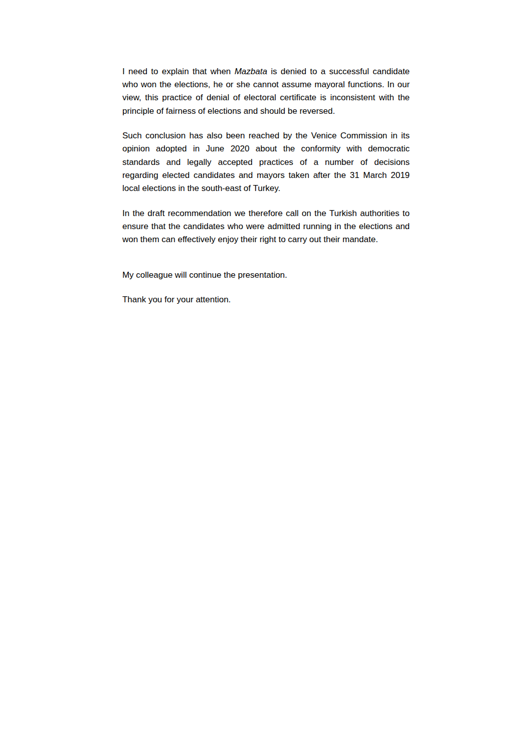I need to explain that when Mazbata is denied to a successful candidate who won the elections, he or she cannot assume mayoral functions. In our view, this practice of denial of electoral certificate is inconsistent with the principle of fairness of elections and should be reversed.
Such conclusion has also been reached by the Venice Commission in its opinion adopted in June 2020 about the conformity with democratic standards and legally accepted practices of a number of decisions regarding elected candidates and mayors taken after the 31 March 2019 local elections in the south-east of Turkey.
In the draft recommendation we therefore call on the Turkish authorities to ensure that the candidates who were admitted running in the elections and won them can effectively enjoy their right to carry out their mandate.
My colleague will continue the presentation.
Thank you for your attention.